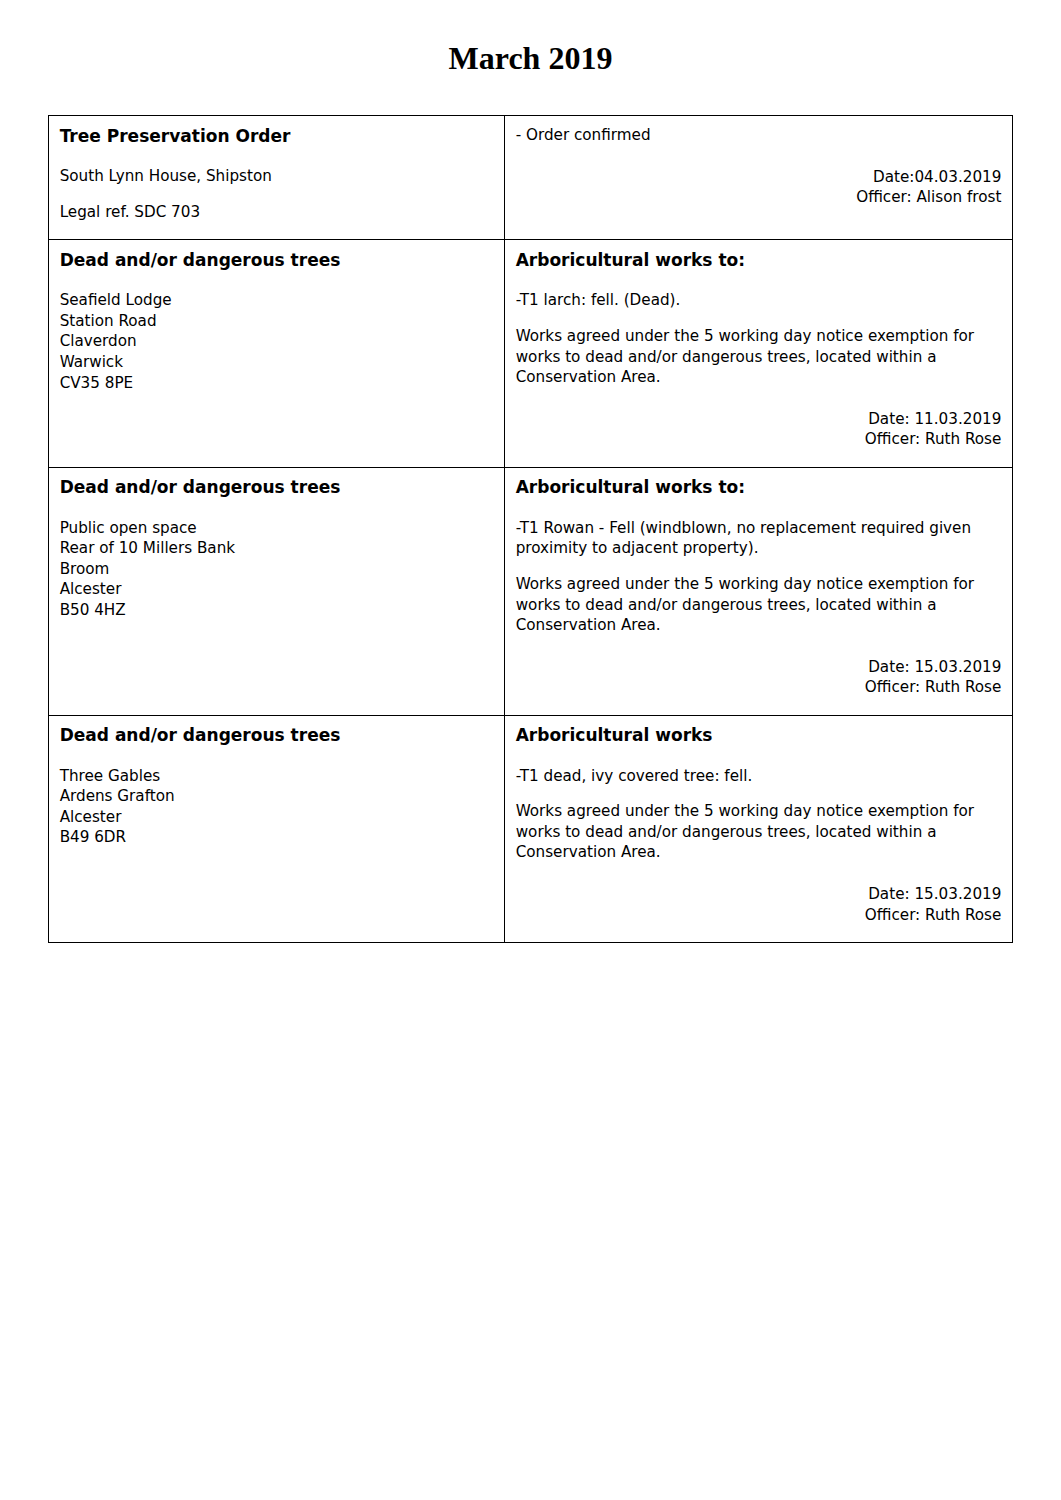March 2019
| Tree Preservation Order South Lynn House, Shipston Legal ref. SDC 703 | - Order confirmed Date:04.03.2019 Officer: Alison frost |
| Dead and/or dangerous trees Seafield Lodge Station Road Claverdon Warwick CV35 8PE | Arboricultural works to: -T1 larch: fell. (Dead). Works agreed under the 5 working day notice exemption for works to dead and/or dangerous trees, located within a Conservation Area. Date: 11.03.2019 Officer: Ruth Rose |
| Dead and/or dangerous trees Public open space Rear of 10 Millers Bank Broom Alcester B50 4HZ | Arboricultural works to: -T1 Rowan - Fell (windblown, no replacement required given proximity to adjacent property). Works agreed under the 5 working day notice exemption for works to dead and/or dangerous trees, located within a Conservation Area. Date: 15.03.2019 Officer: Ruth Rose |
| Dead and/or dangerous trees Three Gables Ardens Grafton Alcester B49 6DR | Arboricultural works -T1 dead, ivy covered tree: fell. Works agreed under the 5 working day notice exemption for works to dead and/or dangerous trees, located within a Conservation Area. Date: 15.03.2019 Officer: Ruth Rose |